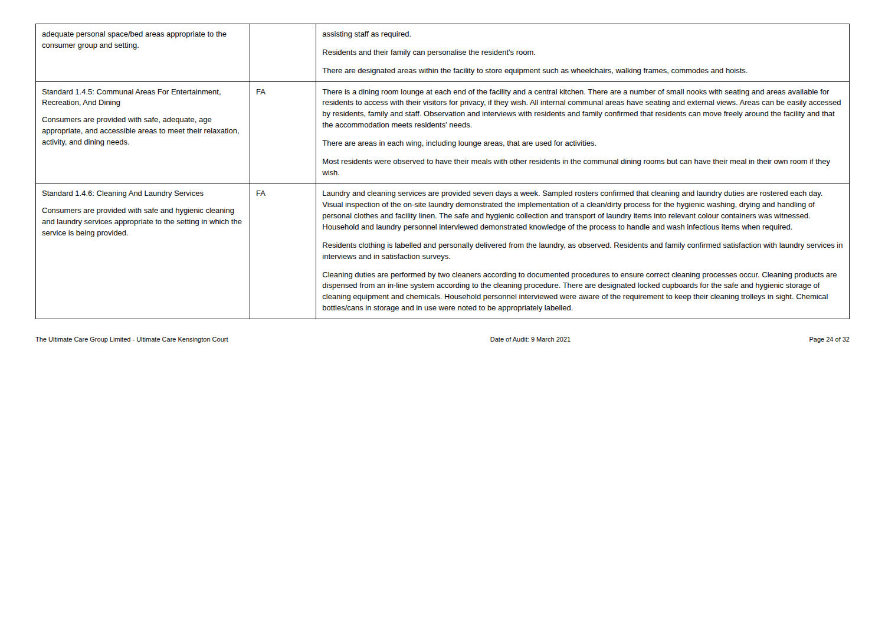| adequate personal space/bed areas appropriate to the consumer group and setting. | | assisting staff as required. Residents and their family can personalise the resident's room. There are designated areas within the facility to store equipment such as wheelchairs, walking frames, commodes and hoists. |
| Standard 1.4.5: Communal Areas For Entertainment, Recreation, And Dining Consumers are provided with safe, adequate, age appropriate, and accessible areas to meet their relaxation, activity, and dining needs. | FA | There is a dining room lounge at each end of the facility and a central kitchen. There are a number of small nooks with seating and areas available for residents to access with their visitors for privacy, if they wish. All internal communal areas have seating and external views. Areas can be easily accessed by residents, family and staff. Observation and interviews with residents and family confirmed that residents can move freely around the facility and that the accommodation meets residents' needs. There are areas in each wing, including lounge areas, that are used for activities. Most residents were observed to have their meals with other residents in the communal dining rooms but can have their meal in their own room if they wish. |
| Standard 1.4.6: Cleaning And Laundry Services Consumers are provided with safe and hygienic cleaning and laundry services appropriate to the setting in which the service is being provided. | FA | Laundry and cleaning services are provided seven days a week. Sampled rosters confirmed that cleaning and laundry duties are rostered each day. Visual inspection of the on-site laundry demonstrated the implementation of a clean/dirty process for the hygienic washing, drying and handling of personal clothes and facility linen. The safe and hygienic collection and transport of laundry items into relevant colour containers was witnessed. Household and laundry personnel interviewed demonstrated knowledge of the process to handle and wash infectious items when required. Residents clothing is labelled and personally delivered from the laundry, as observed. Residents and family confirmed satisfaction with laundry services in interviews and in satisfaction surveys. Cleaning duties are performed by two cleaners according to documented procedures to ensure correct cleaning processes occur. Cleaning products are dispensed from an in-line system according to the cleaning procedure. There are designated locked cupboards for the safe and hygienic storage of cleaning equipment and chemicals. Household personnel interviewed were aware of the requirement to keep their cleaning trolleys in sight. Chemical bottles/cans in storage and in use were noted to be appropriately labelled. |
The Ultimate Care Group Limited - Ultimate Care Kensington Court
Date of Audit: 9 March 2021
Page 24 of 32